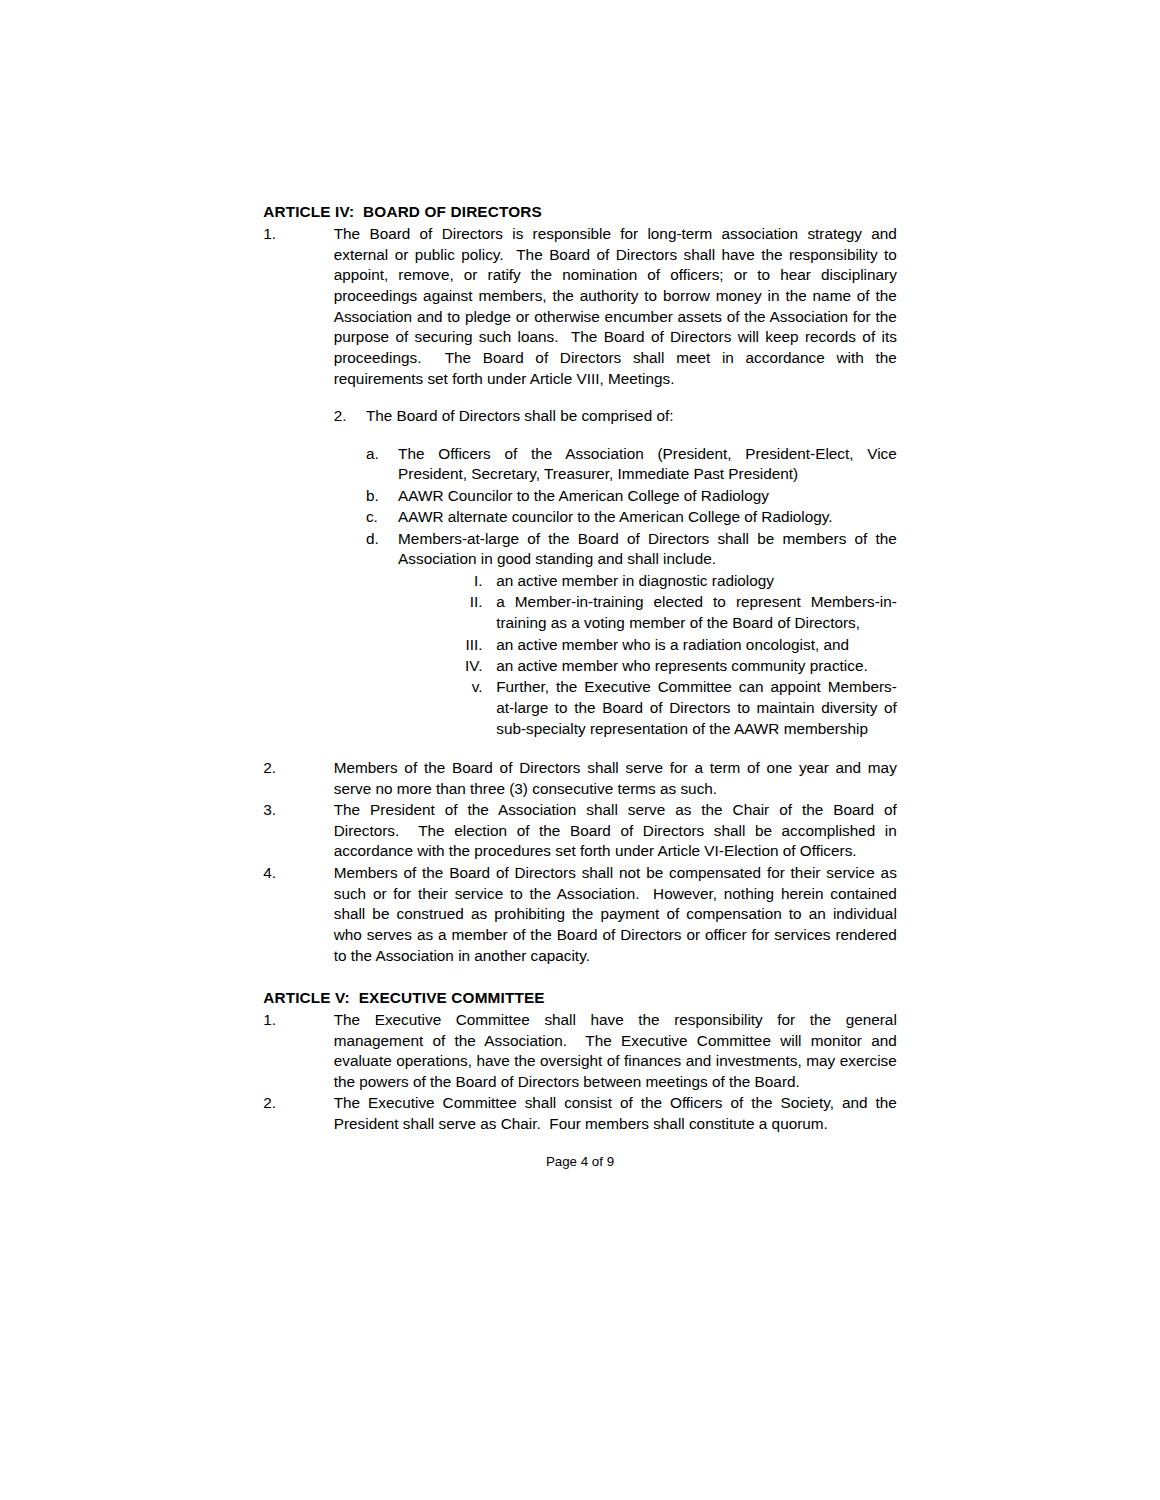ARTICLE IV: BOARD OF DIRECTORS
1.
The Board of Directors is responsible for long-term association strategy and external or public policy. The Board of Directors shall have the responsibility to appoint, remove, or ratify the nomination of officers; or to hear disciplinary proceedings against members, the authority to borrow money in the name of the Association and to pledge or otherwise encumber assets of the Association for the purpose of securing such loans. The Board of Directors will keep records of its proceedings. The Board of Directors shall meet in accordance with the requirements set forth under Article VIII, Meetings.
2.
The Board of Directors shall be comprised of:
a.
The Officers of the Association (President, President-Elect, Vice President, Secretary, Treasurer, Immediate Past President)
b.
AAWR Councilor to the American College of Radiology
c.
AAWR alternate councilor to the American College of Radiology.
d.
Members-at-large of the Board of Directors shall be members of the Association in good standing and shall include.
I.
an active member in diagnostic radiology
II.
a Member-in-training elected to represent Members-in-training as a voting member of the Board of Directors,
III.
an active member who is a radiation oncologist, and
IV.
an active member who represents community practice.
v.
Further, the Executive Committee can appoint Members-at-large to the Board of Directors to maintain diversity of sub-specialty representation of the AAWR membership
2.
Members of the Board of Directors shall serve for a term of one year and may serve no more than three (3) consecutive terms as such.
3.
The President of the Association shall serve as the Chair of the Board of Directors. The election of the Board of Directors shall be accomplished in accordance with the procedures set forth under Article VI-Election of Officers.
4.
Members of the Board of Directors shall not be compensated for their service as such or for their service to the Association. However, nothing herein contained shall be construed as prohibiting the payment of compensation to an individual who serves as a member of the Board of Directors or officer for services rendered to the Association in another capacity.
ARTICLE V: EXECUTIVE COMMITTEE
1.
The Executive Committee shall have the responsibility for the general management of the Association. The Executive Committee will monitor and evaluate operations, have the oversight of finances and investments, may exercise the powers of the Board of Directors between meetings of the Board.
2.
The Executive Committee shall consist of the Officers of the Society, and the President shall serve as Chair. Four members shall constitute a quorum.
Page 4 of 9